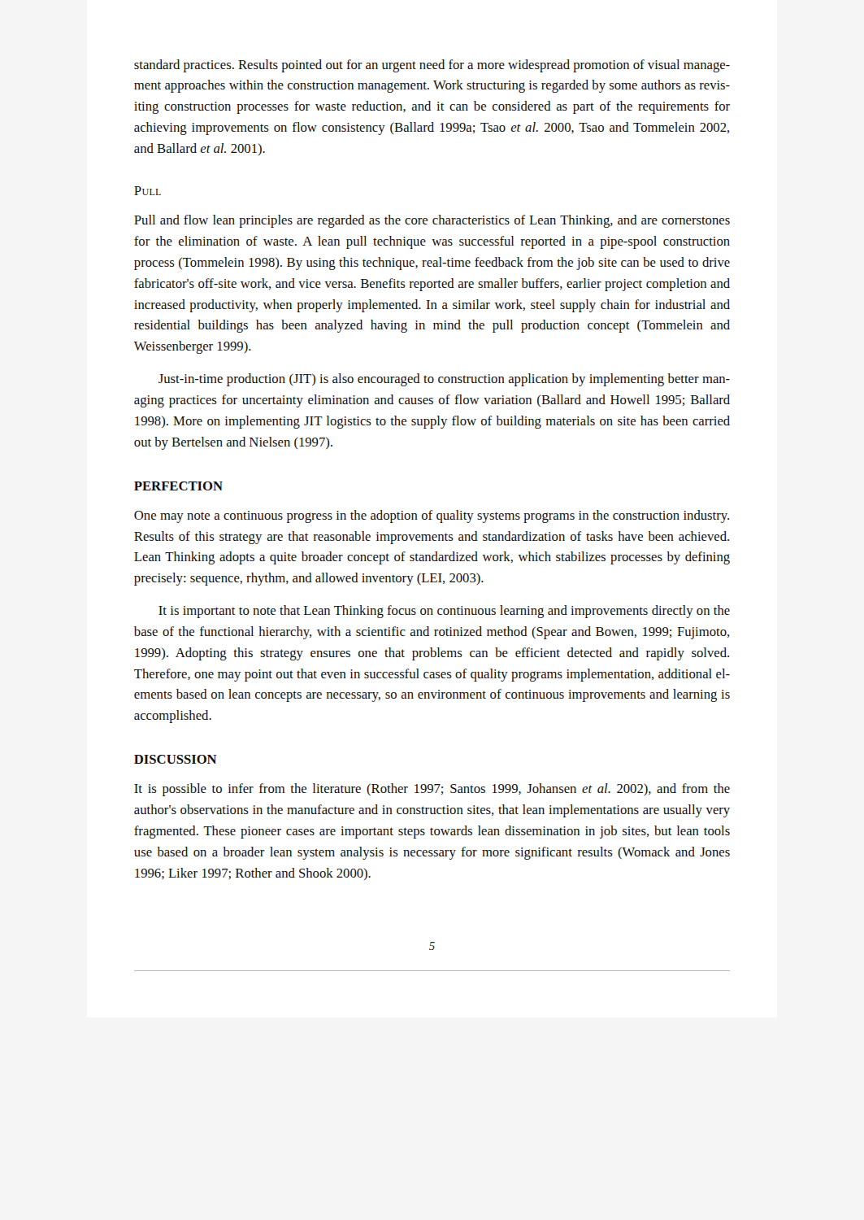standard practices. Results pointed out for an urgent need for a more widespread promotion of visual management approaches within the construction management. Work structuring is regarded by some authors as revisiting construction processes for waste reduction, and it can be considered as part of the requirements for achieving improvements on flow consistency (Ballard 1999a; Tsao et al. 2000, Tsao and Tommelein 2002, and Ballard et al. 2001).
Pull
Pull and flow lean principles are regarded as the core characteristics of Lean Thinking, and are cornerstones for the elimination of waste. A lean pull technique was successful reported in a pipe-spool construction process (Tommelein 1998). By using this technique, real-time feedback from the job site can be used to drive fabricator's off-site work, and vice versa. Benefits reported are smaller buffers, earlier project completion and increased productivity, when properly implemented. In a similar work, steel supply chain for industrial and residential buildings has been analyzed having in mind the pull production concept (Tommelein and Weissenberger 1999).
Just-in-time production (JIT) is also encouraged to construction application by implementing better managing practices for uncertainty elimination and causes of flow variation (Ballard and Howell 1995; Ballard 1998). More on implementing JIT logistics to the supply flow of building materials on site has been carried out by Bertelsen and Nielsen (1997).
Perfection
One may note a continuous progress in the adoption of quality systems programs in the construction industry. Results of this strategy are that reasonable improvements and standardization of tasks have been achieved. Lean Thinking adopts a quite broader concept of standardized work, which stabilizes processes by defining precisely: sequence, rhythm, and allowed inventory (LEI, 2003).
It is important to note that Lean Thinking focus on continuous learning and improvements directly on the base of the functional hierarchy, with a scientific and rotinized method (Spear and Bowen, 1999; Fujimoto, 1999). Adopting this strategy ensures one that problems can be efficient detected and rapidly solved. Therefore, one may point out that even in successful cases of quality programs implementation, additional elements based on lean concepts are necessary, so an environment of continuous improvements and learning is accomplished.
Discussion
It is possible to infer from the literature (Rother 1997; Santos 1999, Johansen et al. 2002), and from the author's observations in the manufacture and in construction sites, that lean implementations are usually very fragmented. These pioneer cases are important steps towards lean dissemination in job sites, but lean tools use based on a broader lean system analysis is necessary for more significant results (Womack and Jones 1996; Liker 1997; Rother and Shook 2000).
5